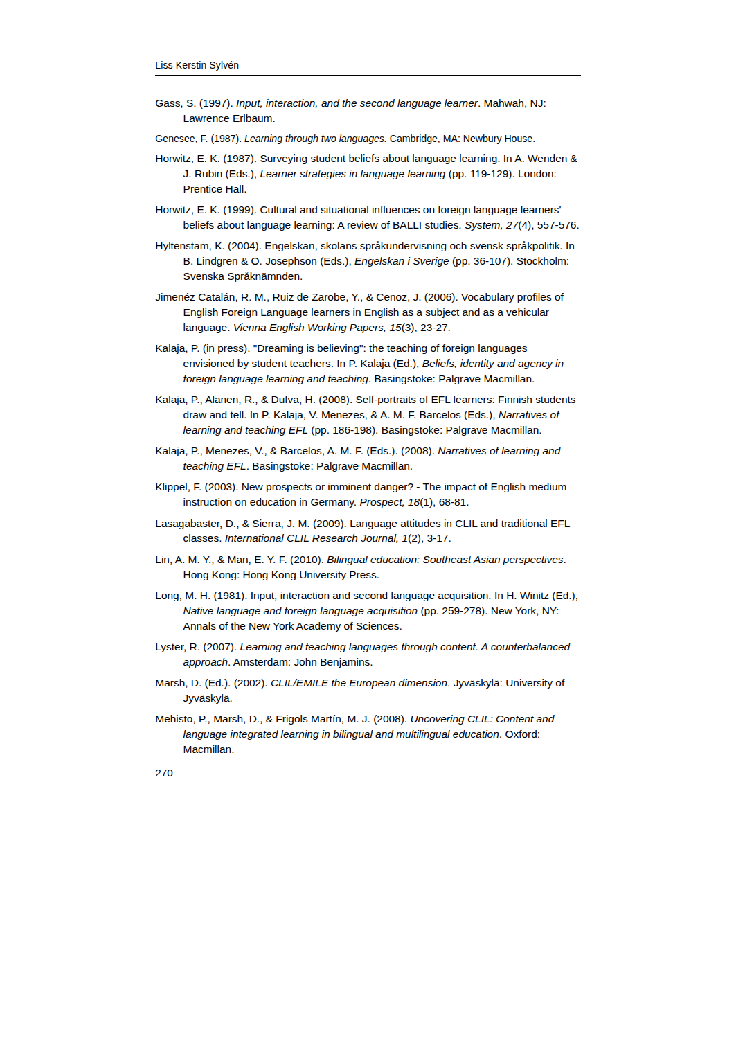Liss Kerstin Sylvén
Gass, S. (1997). Input, interaction, and the second language learner. Mahwah, NJ: Lawrence Erlbaum.
Genesee, F. (1987). Learning through two languages. Cambridge, MA: Newbury House.
Horwitz, E. K. (1987). Surveying student beliefs about language learning. In A. Wenden & J. Rubin (Eds.), Learner strategies in language learning (pp. 119-129). London: Prentice Hall.
Horwitz, E. K. (1999). Cultural and situational influences on foreign language learners' beliefs about language learning: A review of BALLI studies. System, 27(4), 557-576.
Hyltenstam, K. (2004). Engelskan, skolans språkundervisning och svensk språkpolitik. In B. Lindgren & O. Josephson (Eds.), Engelskan i Sverige (pp. 36-107). Stockholm: Svenska Språknämnden.
Jimenéz Catalán, R. M., Ruiz de Zarobe, Y., & Cenoz, J. (2006). Vocabulary profiles of English Foreign Language learners in English as a subject and as a vehicular language. Vienna English Working Papers, 15(3), 23-27.
Kalaja, P. (in press). "Dreaming is believing": the teaching of foreign languages envisioned by student teachers. In P. Kalaja (Ed.), Beliefs, identity and agency in foreign language learning and teaching. Basingstoke: Palgrave Macmillan.
Kalaja, P., Alanen, R., & Dufva, H. (2008). Self-portraits of EFL learners: Finnish students draw and tell. In P. Kalaja, V. Menezes, & A. M. F. Barcelos (Eds.), Narratives of learning and teaching EFL (pp. 186-198). Basingstoke: Palgrave Macmillan.
Kalaja, P., Menezes, V., & Barcelos, A. M. F. (Eds.). (2008). Narratives of learning and teaching EFL. Basingstoke: Palgrave Macmillan.
Klippel, F. (2003). New prospects or imminent danger? - The impact of English medium instruction on education in Germany. Prospect, 18(1), 68-81.
Lasagabaster, D., & Sierra, J. M. (2009). Language attitudes in CLIL and traditional EFL classes. International CLIL Research Journal, 1(2), 3-17.
Lin, A. M. Y., & Man, E. Y. F. (2010). Bilingual education: Southeast Asian perspectives. Hong Kong: Hong Kong University Press.
Long, M. H. (1981). Input, interaction and second language acquisition. In H. Winitz (Ed.), Native language and foreign language acquisition (pp. 259-278). New York, NY: Annals of the New York Academy of Sciences.
Lyster, R. (2007). Learning and teaching languages through content. A counterbalanced approach. Amsterdam: John Benjamins.
Marsh, D. (Ed.). (2002). CLIL/EMILE the European dimension. Jyväskylä: University of Jyväskylä.
Mehisto, P., Marsh, D., & Frigols Martín, M. J. (2008). Uncovering CLIL: Content and language integrated learning in bilingual and multilingual education. Oxford: Macmillan.
270